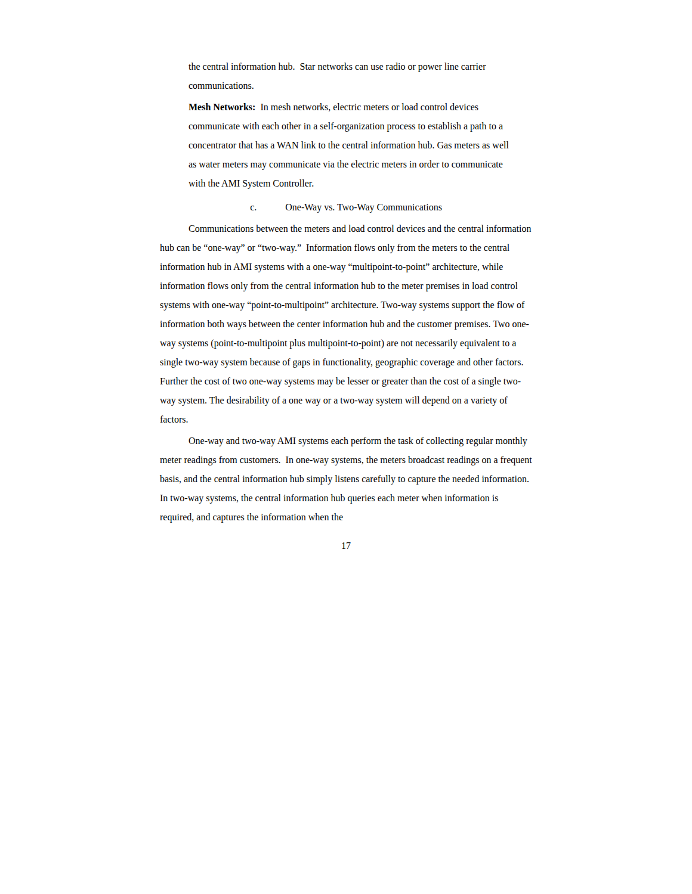the central information hub. Star networks can use radio or power line carrier communications.
Mesh Networks: In mesh networks, electric meters or load control devices communicate with each other in a self-organization process to establish a path to a concentrator that has a WAN link to the central information hub. Gas meters as well as water meters may communicate via the electric meters in order to communicate with the AMI System Controller.
c. One-Way vs. Two-Way Communications
Communications between the meters and load control devices and the central information hub can be “one-way” or “two-way.” Information flows only from the meters to the central information hub in AMI systems with a one-way “multipoint-to-point” architecture, while information flows only from the central information hub to the meter premises in load control systems with one-way “point-to-multipoint” architecture. Two-way systems support the flow of information both ways between the center information hub and the customer premises. Two one-way systems (point-to-multipoint plus multipoint-to-point) are not necessarily equivalent to a single two-way system because of gaps in functionality, geographic coverage and other factors. Further the cost of two one-way systems may be lesser or greater than the cost of a single two-way system. The desirability of a one way or a two-way system will depend on a variety of factors.
One-way and two-way AMI systems each perform the task of collecting regular monthly meter readings from customers. In one-way systems, the meters broadcast readings on a frequent basis, and the central information hub simply listens carefully to capture the needed information. In two-way systems, the central information hub queries each meter when information is required, and captures the information when the
17